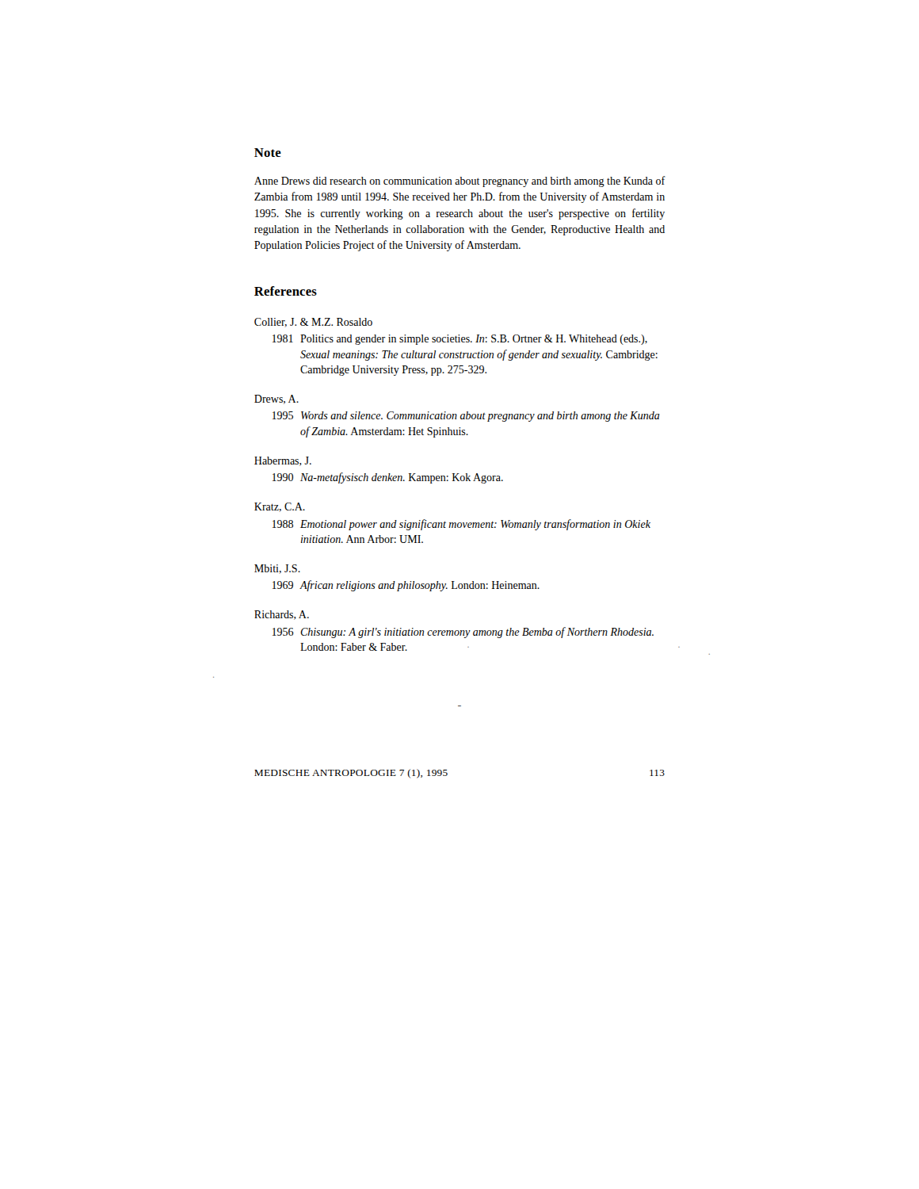Note
Anne Drews did research on communication about pregnancy and birth among the Kunda of Zambia from 1989 until 1994. She received her Ph.D. from the University of Amsterdam in 1995. She is currently working on a research about the user's perspective on fertility regulation in the Netherlands in collaboration with the Gender, Reproductive Health and Population Policies Project of the University of Amsterdam.
References
Collier, J. & M.Z. Rosaldo
1981
Politics and gender in simple societies. In: S.B. Ortner & H. Whitehead (eds.), Sexual meanings: The cultural construction of gender and sexuality. Cambridge: Cambridge University Press, pp. 275-329.
Drews, A.
1995
Words and silence. Communication about pregnancy and birth among the Kunda of Zambia. Amsterdam: Het Spinhuis.
Habermas, J.
1990
Na-metafysisch denken. Kampen: Kok Agora.
Kratz, C.A.
1988
Emotional power and significant movement: Womanly transformation in Okiek initiation. Ann Arbor: UMI.
Mbiti, J.S.
1969
African religions and philosophy. London: Heineman.
Richards, A.
1956
Chisungu: A girl's initiation ceremony among the Bemba of Northern Rhodesia. London: Faber & Faber.
-
. . . .
MEDISCHE ANTROPOLOGIE 7 (1), 1995 113